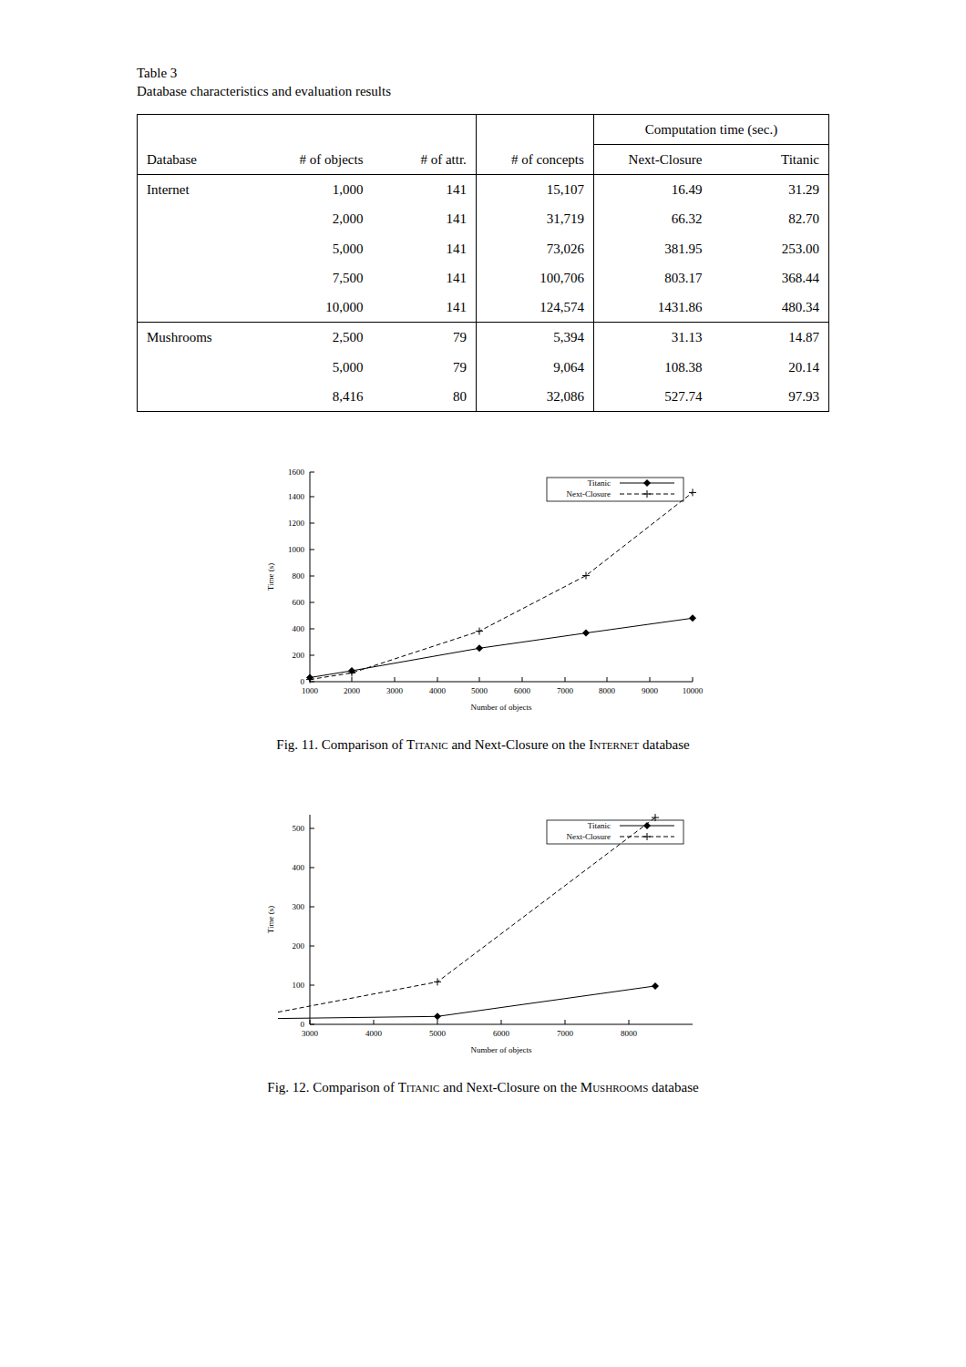Table 3 Database characteristics and evaluation results
| | | | | Computation time (sec.) |
| Database | # of objects | # of attr. | # of concepts | Next-Closure | Titanic |
| Internet | 1,000 | 141 | 15,107 | 16.49 | 31.29 |
| | 2,000 | 141 | 31,719 | 66.32 | 82.70 |
| | 5,000 | 141 | 73,026 | 381.95 | 253.00 |
| | 7,500 | 141 | 100,706 | 803.17 | 368.44 |
| | 10,000 | 141 | 124,574 | 1431.86 | 480.34 |
| Mushrooms | 2,500 | 79 | 5,394 | 31.13 | 14.87 |
| | 5,000 | 79 | 9,064 | 108.38 | 20.14 |
| | 8,416 | 80 | 32,086 | 527.74 | 97.93 |
0 200 400 600 800 1000 1200 1400 1600 1000 2000 3000 4000 5000 6000 7000 8000 9000 10000 Number of objects Time (s) Titanic Next-Closure
Fig. 11. Comparison of Titanic and Next-Closure on the Internet database
0 100 200 300 400 500 3000 4000 5000 6000 7000 8000 Number of objects Time (s) Titanic Next-Closure
Fig. 12. Comparison of Titanic and Next-Closure on the Mushrooms database